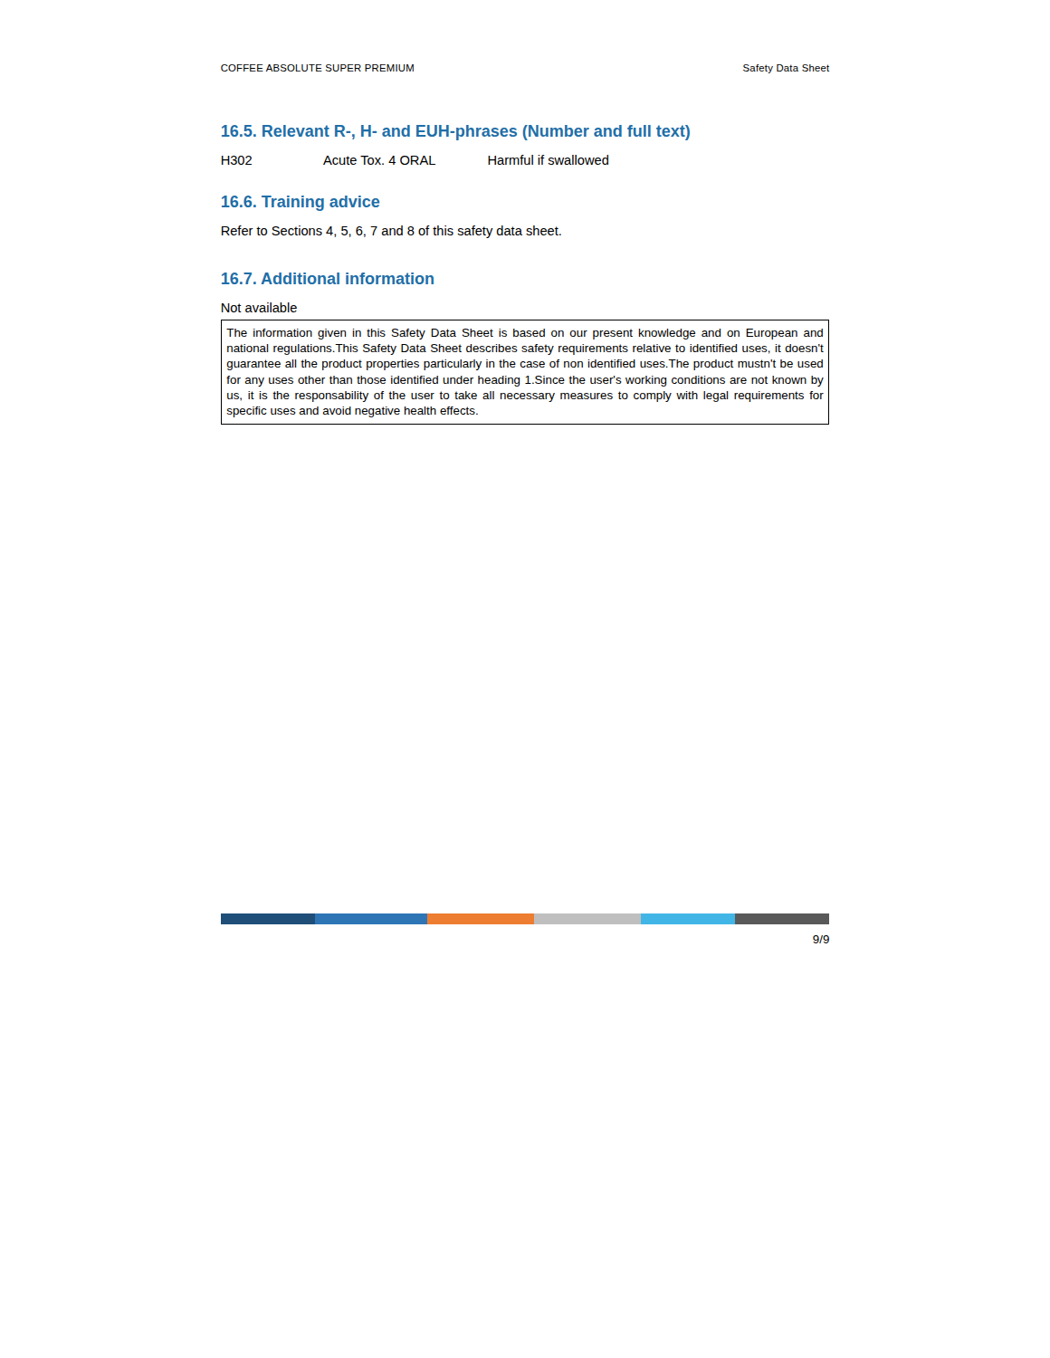COFFEE ABSOLUTE SUPER PREMIUM
Safety Data Sheet
16.5. Relevant R-, H- and EUH-phrases (Number and full text)
H302
Acute Tox. 4 ORAL
Harmful if swallowed
16.6. Training advice
Refer to Sections 4, 5, 6, 7 and 8 of this safety data sheet.
16.7. Additional information
Not available
The information given in this Safety Data Sheet is based on our present knowledge and on European and national regulations.This Safety Data Sheet describes safety requirements relative to identified uses, it doesn't guarantee all the product properties particularly in the case of non identified uses.The product mustn't be used for any uses other than those identified under heading 1.Since the user's working conditions are not known by us, it is the responsability of the user to take all necessary measures to comply with legal requirements for specific uses and avoid negative health effects.
9/9